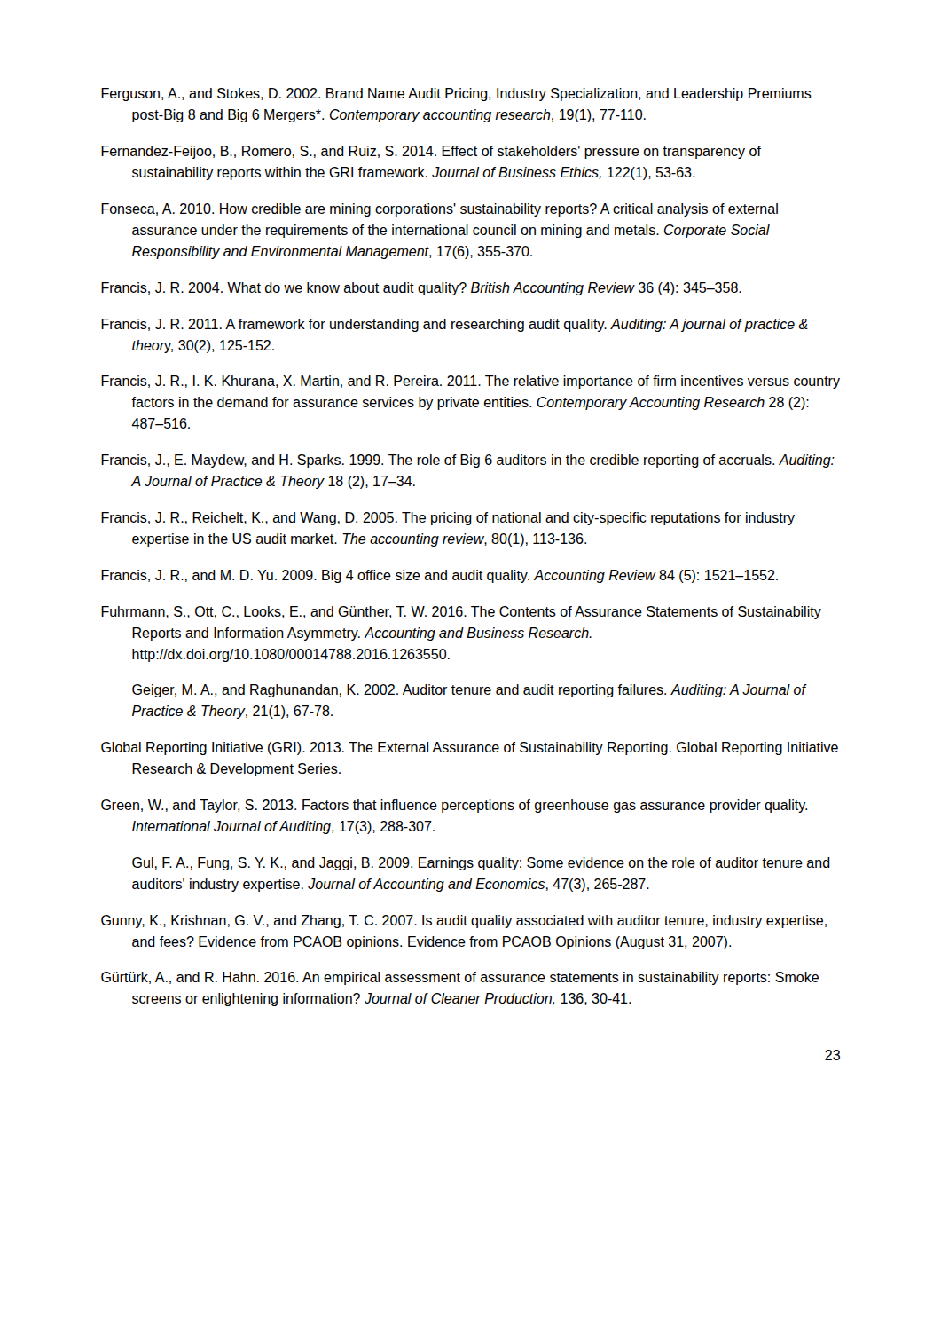Ferguson, A., and Stokes, D. 2002. Brand Name Audit Pricing, Industry Specialization, and Leadership Premiums post‐Big 8 and Big 6 Mergers*. Contemporary accounting research, 19(1), 77-110.
Fernandez-Feijoo, B., Romero, S., and Ruiz, S. 2014. Effect of stakeholders' pressure on transparency of sustainability reports within the GRI framework. Journal of Business Ethics, 122(1), 53-63.
Fonseca, A. 2010. How credible are mining corporations' sustainability reports? A critical analysis of external assurance under the requirements of the international council on mining and metals. Corporate Social Responsibility and Environmental Management, 17(6), 355-370.
Francis, J. R. 2004. What do we know about audit quality? British Accounting Review 36 (4): 345–358.
Francis, J. R. 2011. A framework for understanding and researching audit quality. Auditing: A journal of practice & theory, 30(2), 125-152.
Francis, J. R., I. K. Khurana, X. Martin, and R. Pereira. 2011. The relative importance of firm incentives versus country factors in the demand for assurance services by private entities. Contemporary Accounting Research 28 (2): 487–516.
Francis, J., E. Maydew, and H. Sparks. 1999. The role of Big 6 auditors in the credible reporting of accruals. Auditing: A Journal of Practice & Theory 18 (2), 17–34.
Francis, J. R., Reichelt, K., and Wang, D. 2005. The pricing of national and city-specific reputations for industry expertise in the US audit market. The accounting review, 80(1), 113-136.
Francis, J. R., and M. D. Yu. 2009. Big 4 office size and audit quality. Accounting Review 84 (5): 1521–1552.
Fuhrmann, S., Ott, C., Looks, E., and Günther, T. W. 2016. The Contents of Assurance Statements of Sustainability Reports and Information Asymmetry. Accounting and Business Research. http://dx.doi.org/10.1080/00014788.2016.1263550.
Geiger, M. A., and Raghunandan, K. 2002. Auditor tenure and audit reporting failures. Auditing: A Journal of Practice & Theory, 21(1), 67-78.
Global Reporting Initiative (GRI). 2013. The External Assurance of Sustainability Reporting. Global Reporting Initiative Research & Development Series.
Green, W., and Taylor, S. 2013. Factors that influence perceptions of greenhouse gas assurance provider quality. International Journal of Auditing, 17(3), 288-307.
Gul, F. A., Fung, S. Y. K., and Jaggi, B. 2009. Earnings quality: Some evidence on the role of auditor tenure and auditors' industry expertise. Journal of Accounting and Economics, 47(3), 265-287.
Gunny, K., Krishnan, G. V., and Zhang, T. C. 2007. Is audit quality associated with auditor tenure, industry expertise, and fees? Evidence from PCAOB opinions. Evidence from PCAOB Opinions (August 31, 2007).
Gürtürk, A., and R. Hahn. 2016. An empirical assessment of assurance statements in sustainability reports: Smoke screens or enlightening information? Journal of Cleaner Production, 136, 30-41.
23